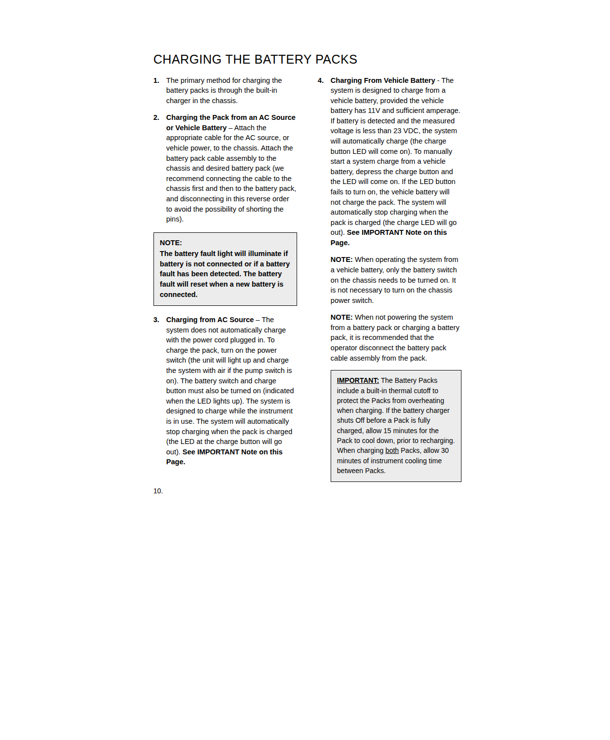CHARGING THE BATTERY PACKS
1. The primary method for charging the battery packs is through the built-in charger in the chassis.
2. Charging the Pack from an AC Source or Vehicle Battery – Attach the appropriate cable for the AC source, or vehicle power, to the chassis. Attach the battery pack cable assembly to the chassis and desired battery pack (we recommend connecting the cable to the chassis first and then to the battery pack, and disconnecting in this reverse order to avoid the possibility of shorting the pins).
NOTE:
The battery fault light will illuminate if battery is not connected or if a battery fault has been detected. The battery fault will reset when a new battery is connected.
3. Charging from AC Source – The system does not automatically charge with the power cord plugged in. To charge the pack, turn on the power switch (the unit will light up and charge the system with air if the pump switch is on). The battery switch and charge button must also be turned on (indicated when the LED lights up). The system is designed to charge while the instrument is in use. The system will automatically stop charging when the pack is charged (the LED at the charge button will go out). See IMPORTANT Note on this Page.
4. Charging From Vehicle Battery - The system is designed to charge from a vehicle battery, provided the vehicle battery has 11V and sufficient amperage. If battery is detected and the measured voltage is less than 23 VDC, the system will automatically charge (the charge button LED will come on). To manually start a system charge from a vehicle battery, depress the charge button and the LED will come on. If the LED button fails to turn on, the vehicle battery will not charge the pack. The system will automatically stop charging when the pack is charged (the charge LED will go out). See IMPORTANT Note on this Page.
NOTE: When operating the system from a vehicle battery, only the battery switch on the chassis needs to be turned on. It is not necessary to turn on the chassis power switch.
NOTE: When not powering the system from a battery pack or charging a battery pack, it is recommended that the operator disconnect the battery pack cable assembly from the pack.
IMPORTANT: The Battery Packs include a built-in thermal cutoff to protect the Packs from overheating when charging. If the battery charger shuts Off before a Pack is fully charged, allow 15 minutes for the Pack to cool down, prior to recharging. When charging both Packs, allow 30 minutes of instrument cooling time between Packs.
10.